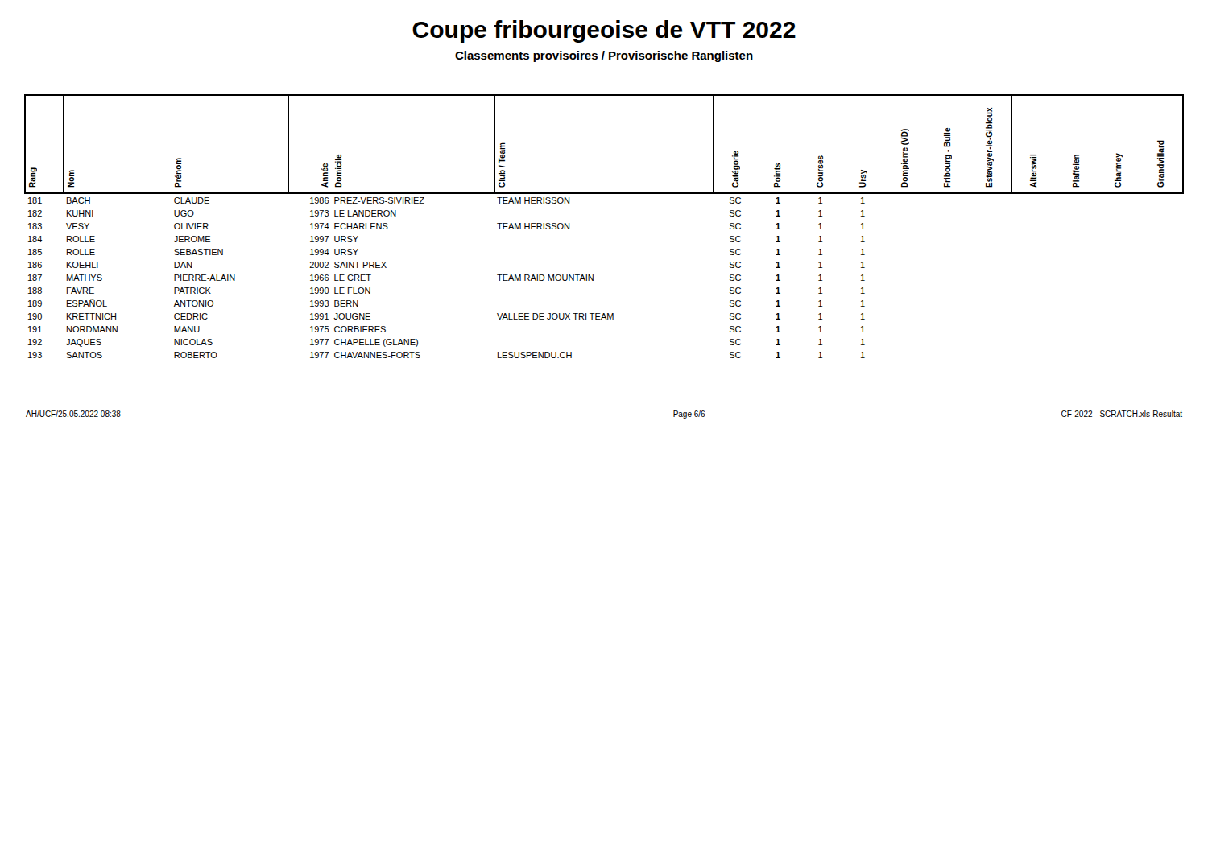Coupe fribourgeoise de VTT 2022
Classements provisoires / Provisorische Ranglisten
| Rang | Nom | Prénom | Année | Domicile | Club / Team | Catégorie | Points | Courses | Ursy | Dompierre (VD) | Fribourg - Bulle | Estavayer-le-Gibloux | Alterswil | Plaffeien | Charmey | Grandvillard |
| --- | --- | --- | --- | --- | --- | --- | --- | --- | --- | --- | --- | --- | --- | --- | --- | --- |
| 181 | BACH | CLAUDE | 1986 | PREZ-VERS-SIVIRIEZ | TEAM HERISSON | SC | 1 | 1 | 1 | | | | | | | |
| 182 | KUHNI | UGO | 1973 | LE LANDERON | | SC | 1 | 1 | 1 | | | | | | | |
| 183 | VESY | OLIVIER | 1974 | ECHARLENS | TEAM HERISSON | SC | 1 | 1 | 1 | | | | | | | |
| 184 | ROLLE | JEROME | 1997 | URSY | | SC | 1 | 1 | 1 | | | | | | | |
| 185 | ROLLE | SEBASTIEN | 1994 | URSY | | SC | 1 | 1 | 1 | | | | | | | |
| 186 | KOEHLI | DAN | 2002 | SAINT-PREX | | SC | 1 | 1 | 1 | | | | | | | |
| 187 | MATHYS | PIERRE-ALAIN | 1966 | LE CRET | TEAM RAID MOUNTAIN | SC | 1 | 1 | 1 | | | | | | | |
| 188 | FAVRE | PATRICK | 1990 | LE FLON | | SC | 1 | 1 | 1 | | | | | | | |
| 189 | ESPAÑOL | ANTONIO | 1993 | BERN | | SC | 1 | 1 | 1 | | | | | | | |
| 190 | KRETTNICH | CEDRIC | 1991 | JOUGNE | VALLEE DE JOUX TRI TEAM | SC | 1 | 1 | 1 | | | | | | | |
| 191 | NORDMANN | MANU | 1975 | CORBIERES | | SC | 1 | 1 | 1 | | | | | | | |
| 192 | JAQUES | NICOLAS | 1977 | CHAPELLE (GLANE) | | SC | 1 | 1 | 1 | | | | | | | |
| 193 | SANTOS | ROBERTO | 1977 | CHAVANNES-FORTS | LESUSPENDU.CH | SC | 1 | 1 | 1 | | | | | | | |
| AH/UCF/25.05.2022 08:38 | Page 6/6 | CF-2022 - SCRATCH.xls-Resultat |